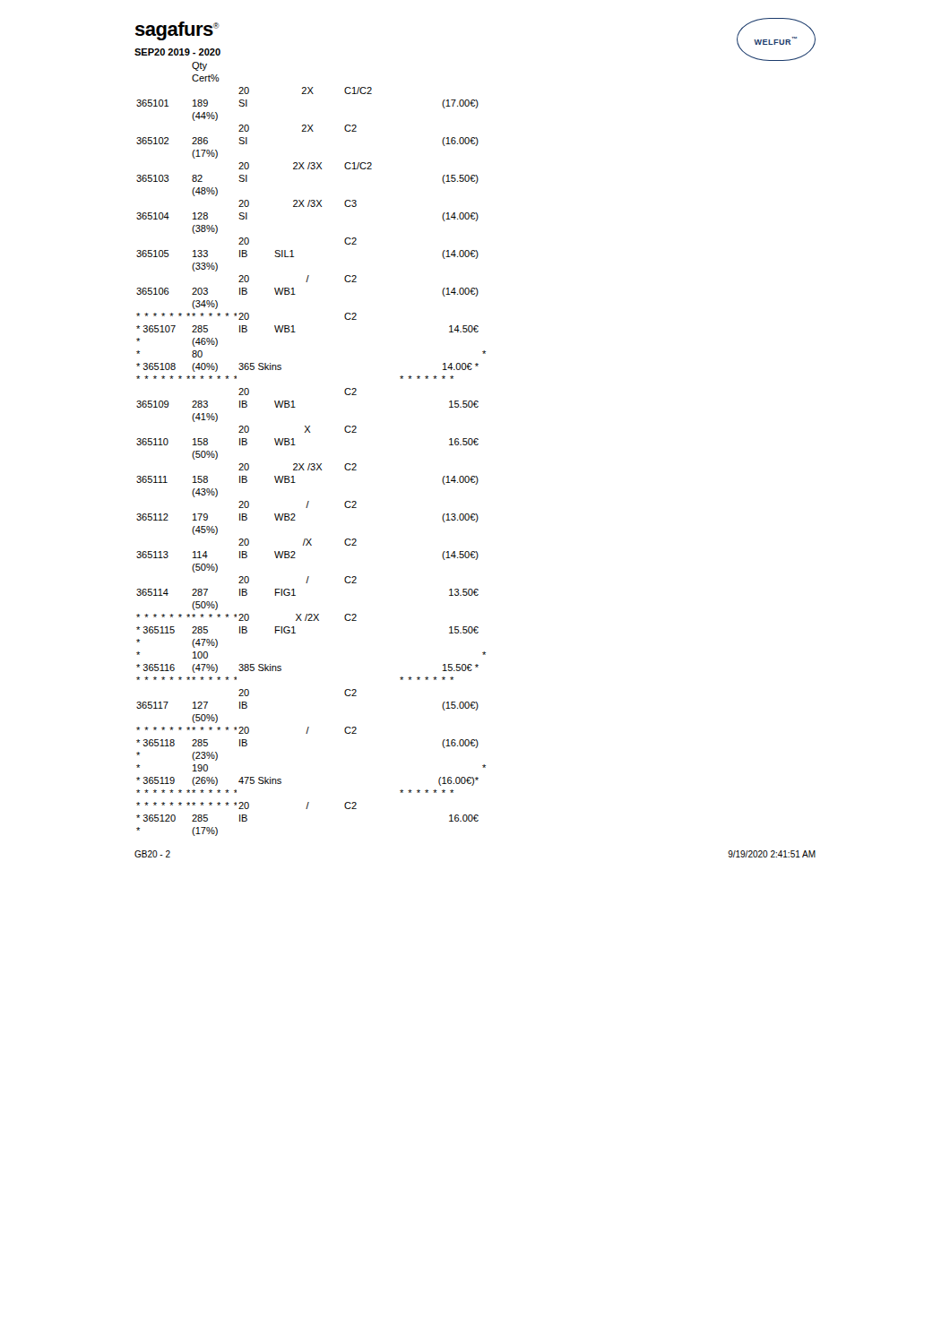sagafurs®
WELFUR™
SEP20 2019 - 2020
| | Qty | |
| | Cert% | | | |
| | | 20 | 2X | C1/C2 | | |
| 365101 | 189 | SI | | | (17.00€) | |
| | (44%) | |
| | | 20 | 2X | C2 | | |
| 365102 | 286 | SI | | | (16.00€) | |
| | (17%) | |
| | | 20 | 2X /3X | C1/C2 | | |
| 365103 | 82 | SI | | | (15.50€) | |
| | (48%) | |
| | | 20 | 2X /3X | C3 | | |
| 365104 | 128 | SI | | | (14.00€) | |
| | (38%) | |
| | | 20 | | C2 | | |
| 365105 | 133 | IB | SIL1 | | (14.00€) | |
| | (33%) | |
| | | 20 | / | C2 | | |
| 365106 | 203 | IB | WB1 | | (14.00€) | |
| | (34%) | |
| * * * * * * * * | * * * * * * | 20 | | C2 | | |
| * 365107 | 285 | IB | WB1 | | 14.50€ | |
| * | (46%) | | |
| * | 80 | | * |
| * 365108 | (40%) | 365 Skins | | 14.00€ * | |
| * * * * * * * * | * * * * * * | | * * * * * * * | |
| | | 20 | | C2 | | |
| 365109 | 283 | IB | WB1 | | 15.50€ | |
| | (41%) | |
| | | 20 | X | C2 | | |
| 365110 | 158 | IB | WB1 | | 16.50€ | |
| | (50%) | |
| | | 20 | 2X /3X | C2 | | |
| 365111 | 158 | IB | WB1 | | (14.00€) | |
| | (43%) | |
| | | 20 | / | C2 | | |
| 365112 | 179 | IB | WB2 | | (13.00€) | |
| | (45%) | |
| | | 20 | /X | C2 | | |
| 365113 | 114 | IB | WB2 | | (14.50€) | |
| | (50%) | |
| | | 20 | / | C2 | | |
| 365114 | 287 | IB | FIG1 | | 13.50€ | |
| | (50%) | |
| * * * * * * * * | * * * * * * | 20 | X /2X | C2 | | |
| * 365115 | 285 | IB | FIG1 | | 15.50€ | |
| * | (47%) | | |
| * | 100 | | * |
| * 365116 | (47%) | 385 Skins | | 15.50€ * | |
| * * * * * * * * | * * * * * * | | * * * * * * * | |
| | | 20 | | C2 | | |
| 365117 | 127 | IB | | | (15.00€) | |
| | (50%) | |
| * * * * * * * * | * * * * * * | 20 | / | C2 | | |
| * 365118 | 285 | IB | | | (16.00€) | |
| * | (23%) | | |
| * | 190 | | * |
| * 365119 | (26%) | 475 Skins | | (16.00€)* | |
| * * * * * * * * | * * * * * * | | * * * * * * * | |
| * * * * * * * * | * * * * * * | 20 | / | C2 | | |
| * 365120 | 285 | IB | | | 16.00€ | |
| * | (17%) | |
GB20 - 2 9/19/2020 2:41:51 AM